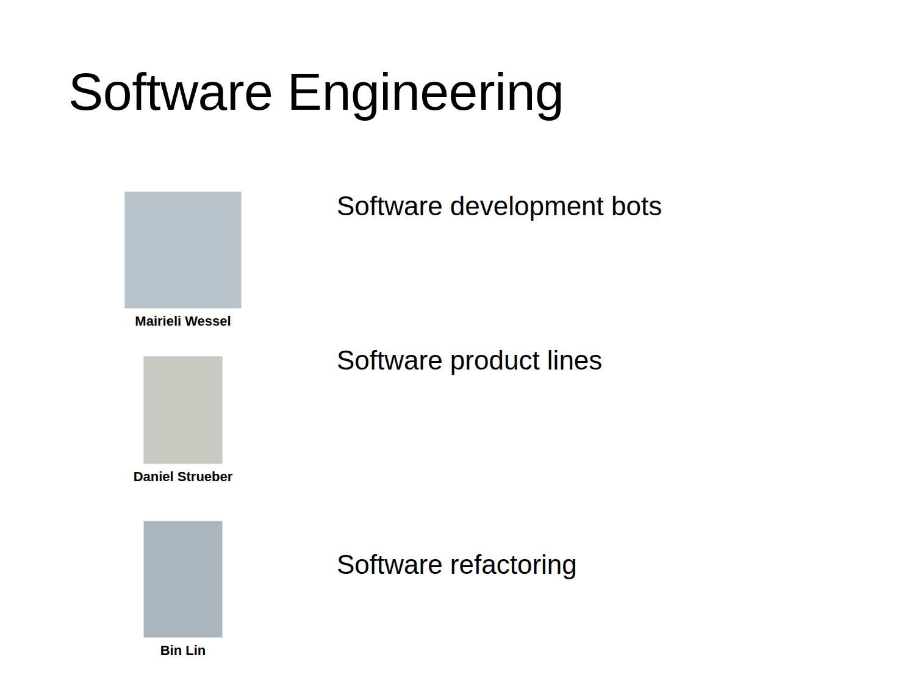Software Engineering
Mairieli Wessel
Daniel Strueber
Bin Lin
Software development bots
Software product lines
Software refactoring